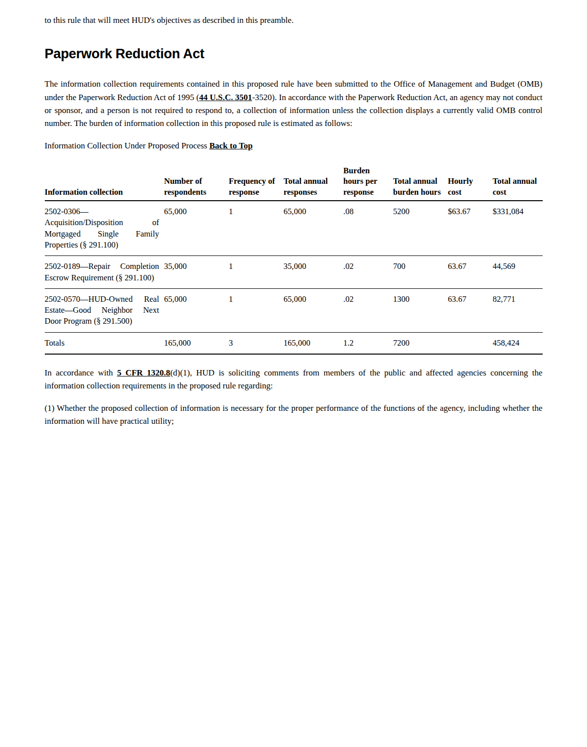to this rule that will meet HUD's objectives as described in this preamble.
Paperwork Reduction Act
The information collection requirements contained in this proposed rule have been submitted to the Office of Management and Budget (OMB) under the Paperwork Reduction Act of 1995 (44 U.S.C. 3501-3520). In accordance with the Paperwork Reduction Act, an agency may not conduct or sponsor, and a person is not required to respond to, a collection of information unless the collection displays a currently valid OMB control number. The burden of information collection in this proposed rule is estimated as follows:
Information Collection Under Proposed Process Back to Top
| Information collection | Number of respondents | Frequency of response | Total annual responses | Burden hours per response | Total annual burden hours | Hourly cost | Total annual cost |
| --- | --- | --- | --- | --- | --- | --- | --- |
| 2502-0306—Acquisition/Disposition of Mortgaged Single Family Properties (§ 291.100) | 65,000 | 1 | 65,000 | .08 | 5200 | $63.67 | $331,084 |
| 2502-0189—Repair Completion Escrow Requirement (§ 291.100) | 35,000 | 1 | 35,000 | .02 | 700 | 63.67 | 44,569 |
| 2502-0570—HUD-Owned Real Estate—Good Neighbor Next Door Program (§ 291.500) | 65,000 | 1 | 65,000 | .02 | 1300 | 63.67 | 82,771 |
| Totals | 165,000 | 3 | 165,000 | 1.2 | 7200 | | 458,424 |
In accordance with 5 CFR 1320.8(d)(1), HUD is soliciting comments from members of the public and affected agencies concerning the information collection requirements in the proposed rule regarding:
(1) Whether the proposed collection of information is necessary for the proper performance of the functions of the agency, including whether the information will have practical utility;